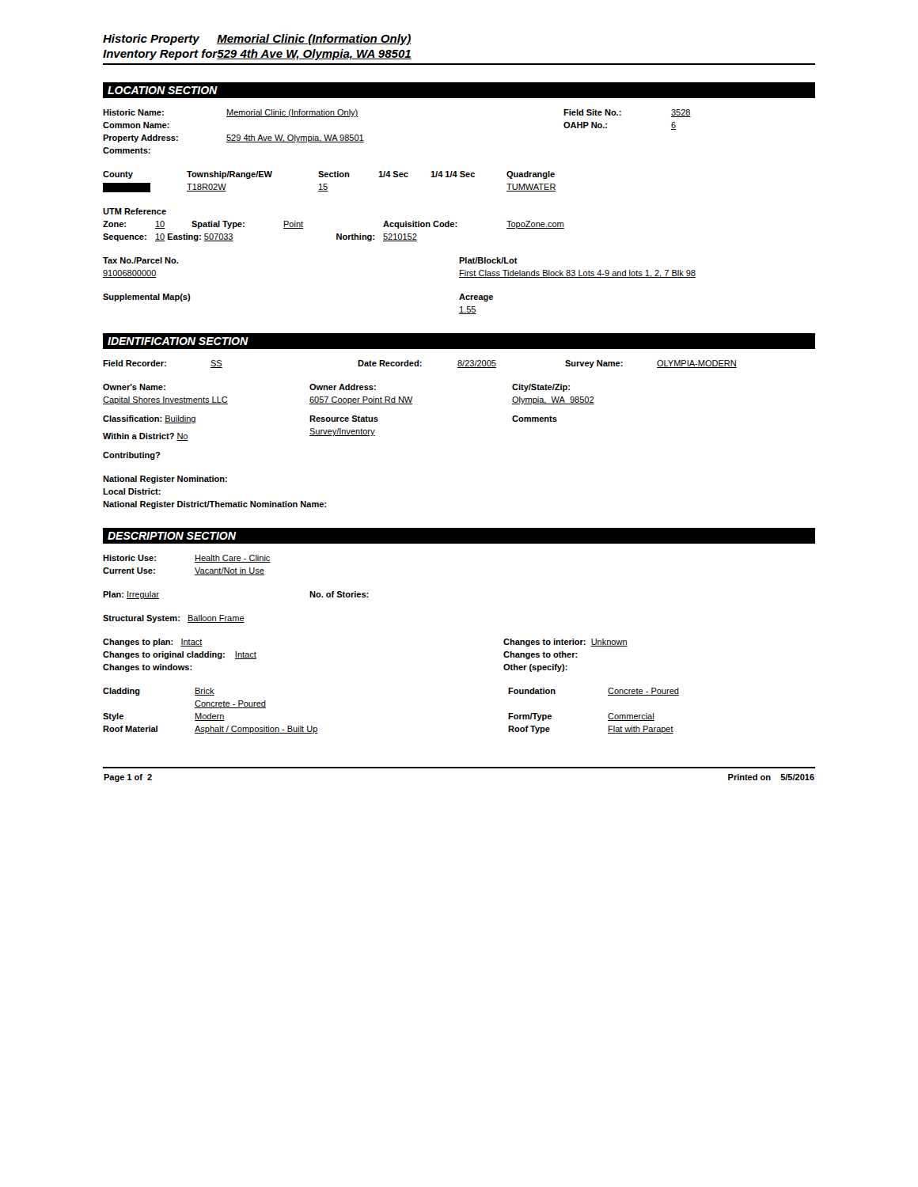| Historic Property | Memorial Clinic (Information Only) |
| Inventory Report for | 529 4th Ave W, Olympia, WA 98501 |
LOCATION SECTION
| Historic Name: | Memorial Clinic (Information Only) | Field Site No.: | 3528 |
| Common Name: | | OAHP No.: | 6 |
| Property Address: | 529 4th Ave W, Olympia, WA 98501 |
| Comments: | |
| County | Township/Range/EW | Section | 1/4 Sec | 1/4 1/4 Sec | Quadrangle |
| | T18R02W | 15 | | | TUMWATER |
| UTM Reference |
| Zone: | 10 | Spatial Type: | Point | Acquisition Code: | TopoZone.com |
| Sequence: | 10 Easting: 507033 | Northing: | 5210152 |
| Tax No./Parcel No. | Plat/Block/Lot |
| 91006800000 | First Class Tidelands Block 83 Lots 4-9 and lots 1, 2, 7 Blk 98 |
| Supplemental Map(s) | Acreage |
| | 1.55 |
IDENTIFICATION SECTION
| Field Recorder: | SS | Date Recorded: | 8/23/2005 | Survey Name: | OLYMPIA-MODERN |
| Owner's Name: | Owner Address: | City/State/Zip: |
| Capital Shores Investments LLC | 6057 Cooper Point Rd NW | Olympia, WA 98502 |
| Classification: Building | Resource Status | Comments |
| Within a District? No | Survey/Inventory | |
| Contributing? | | |
| National Register Nomination: |
| Local District: |
| National Register District/Thematic Nomination Name: |
DESCRIPTION SECTION
| Historic Use: | Health Care - Clinic |
| Current Use: | Vacant/Not in Use |
| Plan: Irregular | No. of Stories: |
| Structural System: Balloon Frame |
| Changes to plan: Intact | Changes to interior: Unknown |
| Changes to original cladding: Intact | Changes to other: |
| Changes to windows: | Other (specify): |
| Cladding | Brick | Foundation | Concrete - Poured |
| | Concrete - Poured | | |
| Style | Modern | Form/Type | Commercial |
| Roof Material | Asphalt / Composition - Built Up | Roof Type | Flat with Parapet |
| Page 1 of 2 | Printed on 5/5/2016 |